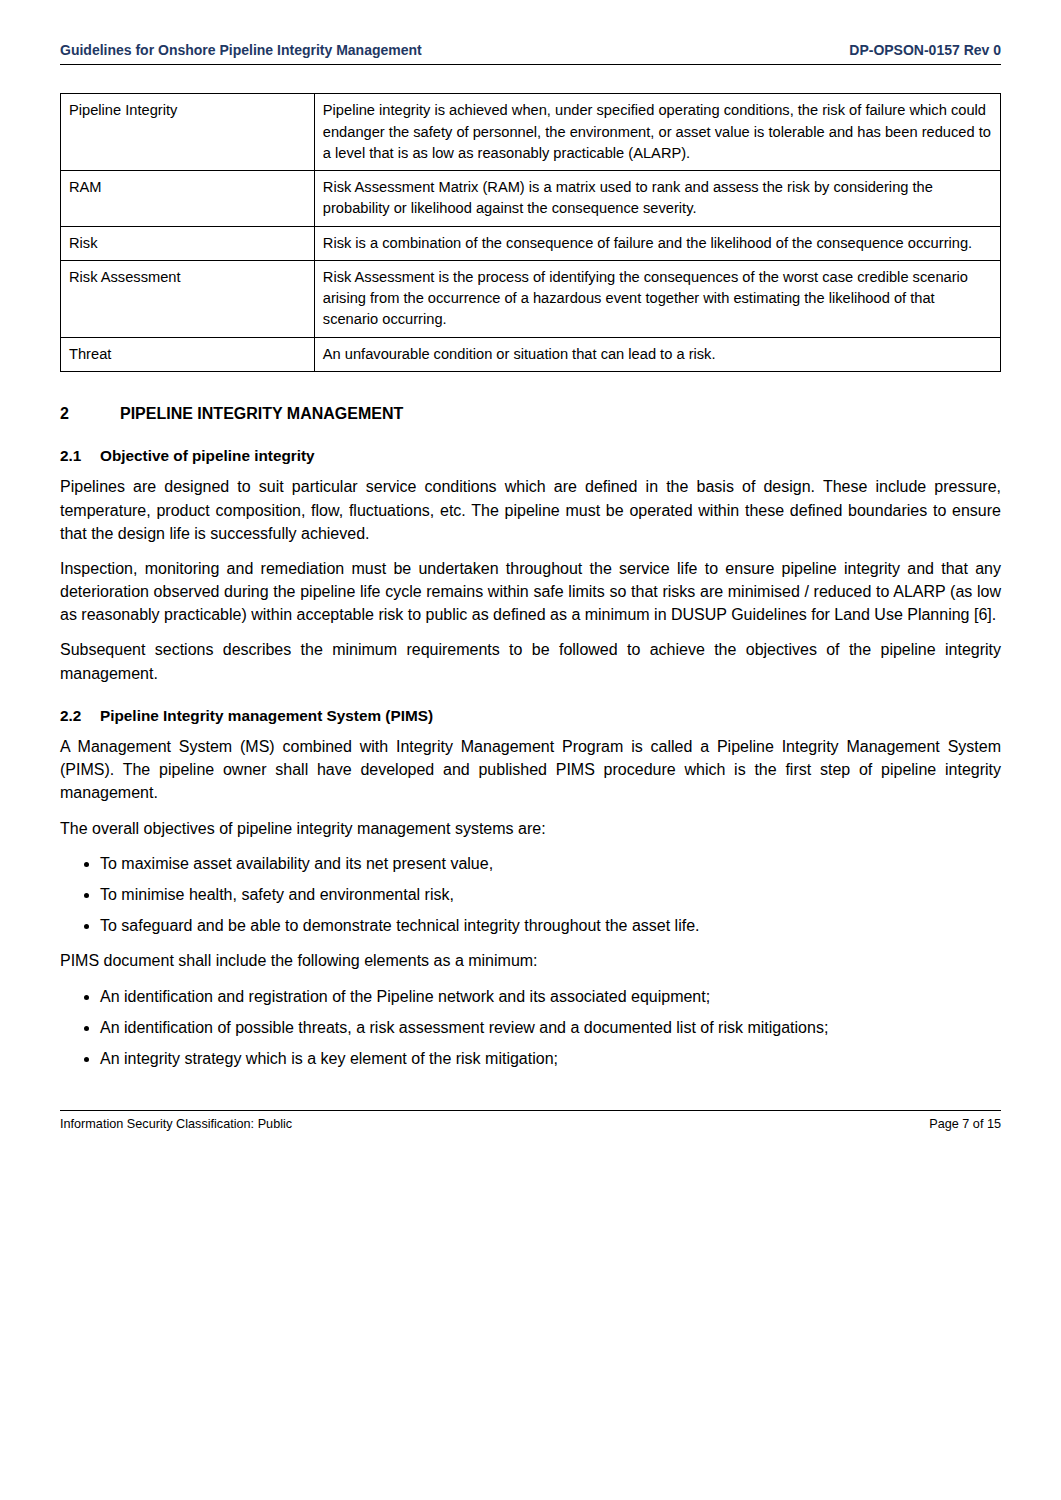Guidelines for Onshore Pipeline Integrity Management DP-OPSON-0157 Rev 0
| Pipeline Integrity | Pipeline integrity is achieved when, under specified operating conditions, the risk of failure which could endanger the safety of personnel, the environment, or asset value is tolerable and has been reduced to a level that is as low as reasonably practicable (ALARP). |
| RAM | Risk Assessment Matrix (RAM) is a matrix used to rank and assess the risk by considering the probability or likelihood against the consequence severity. |
| Risk | Risk is a combination of the consequence of failure and the likelihood of the consequence occurring. |
| Risk Assessment | Risk Assessment is the process of identifying the consequences of the worst case credible scenario arising from the occurrence of a hazardous event together with estimating the likelihood of that scenario occurring. |
| Threat | An unfavourable condition or situation that can lead to a risk. |
2 PIPELINE INTEGRITY MANAGEMENT
2.1 Objective of pipeline integrity
Pipelines are designed to suit particular service conditions which are defined in the basis of design. These include pressure, temperature, product composition, flow, fluctuations, etc. The pipeline must be operated within these defined boundaries to ensure that the design life is successfully achieved.
Inspection, monitoring and remediation must be undertaken throughout the service life to ensure pipeline integrity and that any deterioration observed during the pipeline life cycle remains within safe limits so that risks are minimised / reduced to ALARP (as low as reasonably practicable) within acceptable risk to public as defined as a minimum in DUSUP Guidelines for Land Use Planning [6].
Subsequent sections describes the minimum requirements to be followed to achieve the objectives of the pipeline integrity management.
2.2 Pipeline Integrity management System (PIMS)
A Management System (MS) combined with Integrity Management Program is called a Pipeline Integrity Management System (PIMS). The pipeline owner shall have developed and published PIMS procedure which is the first step of pipeline integrity management.
The overall objectives of pipeline integrity management systems are:
To maximise asset availability and its net present value,
To minimise health, safety and environmental risk,
To safeguard and be able to demonstrate technical integrity throughout the asset life.
PIMS document shall include the following elements as a minimum:
An identification and registration of the Pipeline network and its associated equipment;
An identification of possible threats, a risk assessment review and a documented list of risk mitigations;
An integrity strategy which is a key element of the risk mitigation;
Information Security Classification: Public Page 7 of 15